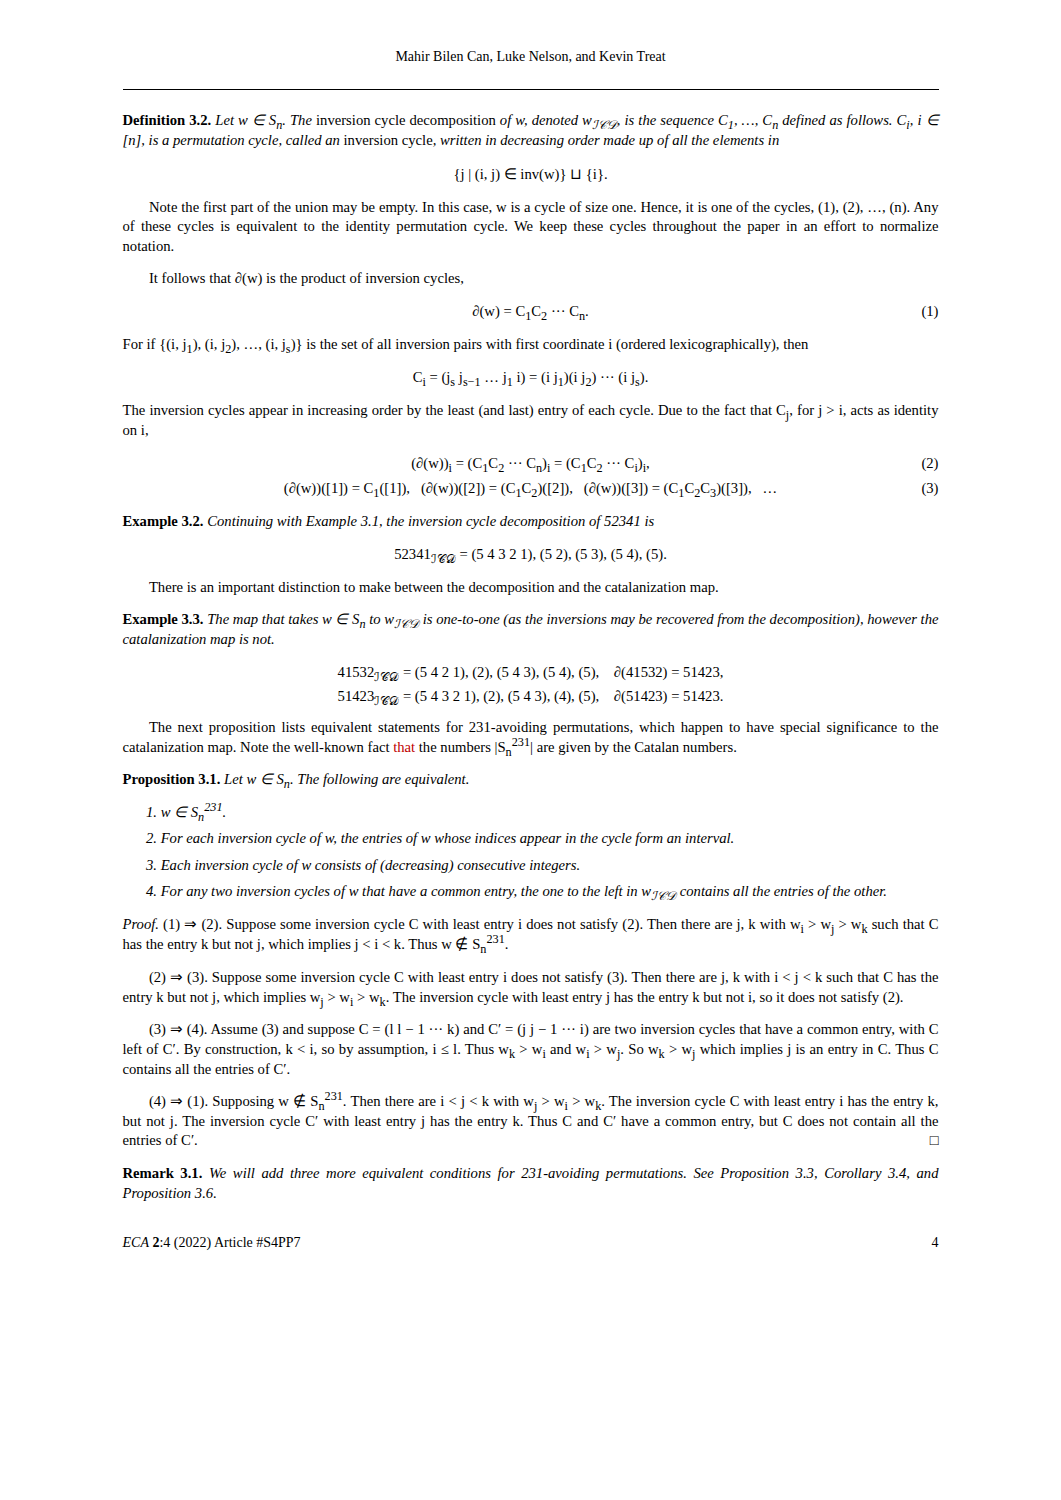Mahir Bilen Can, Luke Nelson, and Kevin Treat
Definition 3.2. Let w ∈ Sn. The inversion cycle decomposition of w, denoted wℐ𝒞𝒟, is the sequence C1, …, Cn defined as follows. Ci, i ∈ [n], is a permutation cycle, called an inversion cycle, written in decreasing order made up of all the elements in
{j | (i, j) ∈ inv(w)} ⊔ {i}.
Note the first part of the union may be empty. In this case, w is a cycle of size one. Hence, it is one of the cycles, (1), (2), …, (n). Any of these cycles is equivalent to the identity permutation cycle. We keep these cycles throughout the paper in an effort to normalize notation.
It follows that ∂(w) is the product of inversion cycles,
∂(w) = C1C2 ··· Cn. (1)
For if {(i, j1), (i, j2), …, (i, js)} is the set of all inversion pairs with first coordinate i (ordered lexicographically), then
Ci = (js js−1 … j1 i) = (i j1)(i j2) ··· (i js).
The inversion cycles appear in increasing order by the least (and last) entry of each cycle. Due to the fact that Cj, for j > i, acts as identity on i,
(∂(w))i = (C1C2 ··· Cn)i = (C1C2 ··· Ci)i, (2)
(∂(w))([1]) = C1([1]), (∂(w))([2]) = (C1C2)([2]), (∂(w))([3]) = (C1C2C3)([3]), … (3)
Example 3.2. Continuing with Example 3.1, the inversion cycle decomposition of 52341 is
52341ℐ𝒞𝒟 = (5 4 3 2 1), (5 2), (5 3), (5 4), (5).
There is an important distinction to make between the decomposition and the catalanization map.
Example 3.3. The map that takes w ∈ Sn to wℐ𝒞𝒟 is one-to-one (as the inversions may be recovered from the decomposition), however the catalanization map is not.
41532ℐ𝒞𝒟 = (5 4 2 1), (2), (5 4 3), (5 4), (5), ∂(41532) = 51423,
51423ℐ𝒞𝒟 = (5 4 3 2 1), (2), (5 4 3), (4), (5), ∂(51423) = 51423.
The next proposition lists equivalent statements for 231-avoiding permutations, which happen to have special significance to the catalanization map. Note the well-known fact that the numbers |Sn231| are given by the Catalan numbers.
Proposition 3.1. Let w ∈ Sn. The following are equivalent.
w ∈ Sn231.
For each inversion cycle of w, the entries of w whose indices appear in the cycle form an interval.
Each inversion cycle of w consists of (decreasing) consecutive integers.
For any two inversion cycles of w that have a common entry, the one to the left in wℐ𝒞𝒟 contains all the entries of the other.
Proof. (1) ⇒ (2). Suppose some inversion cycle C with least entry i does not satisfy (2). Then there are j, k with wi > wj > wk such that C has the entry k but not j, which implies j < i < k. Thus w ∉ Sn231.
(2) ⇒ (3). Suppose some inversion cycle C with least entry i does not satisfy (3). Then there are j, k with i < j < k such that C has the entry k but not j, which implies wj > wi > wk. The inversion cycle with least entry j has the entry k but not i, so it does not satisfy (2).
(3) ⇒ (4). Assume (3) and suppose C = (l l − 1 ··· k) and C′ = (j j − 1 ··· i) are two inversion cycles that have a common entry, with C left of C′. By construction, k < i, so by assumption, i ≤ l. Thus wk > wi and wi > wj. So wk > wj which implies j is an entry in C. Thus C contains all the entries of C′.
(4) ⇒ (1). Supposing w ∉ Sn231. Then there are i < j < k with wj > wi > wk. The inversion cycle C with least entry i has the entry k, but not j. The inversion cycle C′ with least entry j has the entry k. Thus C and C′ have a common entry, but C does not contain all the entries of C′. □
Remark 3.1. We will add three more equivalent conditions for 231-avoiding permutations. See Proposition 3.3, Corollary 3.4, and Proposition 3.6.
ECA 2:4 (2022) Article #S4PP7 4